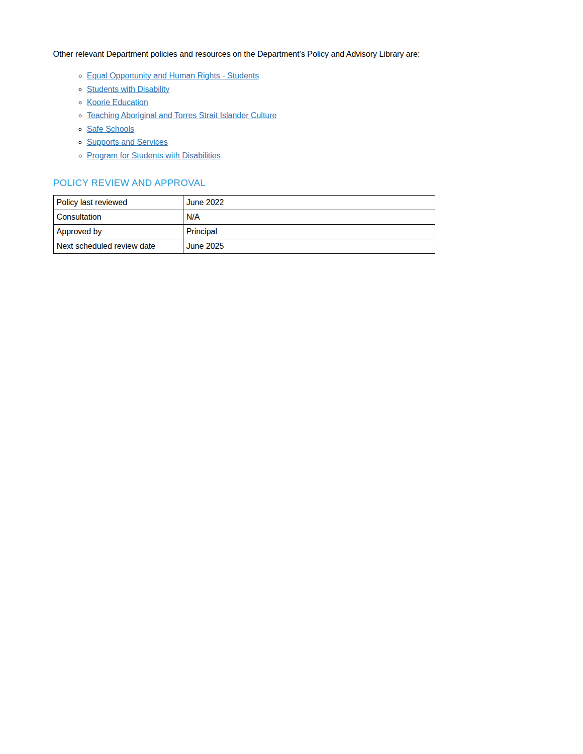Other relevant Department policies and resources on the Department’s Policy and Advisory Library are:
Equal Opportunity and Human Rights - Students
Students with Disability
Koorie Education
Teaching Aboriginal and Torres Strait Islander Culture
Safe Schools
Supports and Services
Program for Students with Disabilities
POLICY REVIEW AND APPROVAL
| Policy last reviewed | June 2022 |
| Consultation | N/A |
| Approved by | Principal |
| Next scheduled review date | June 2025 |